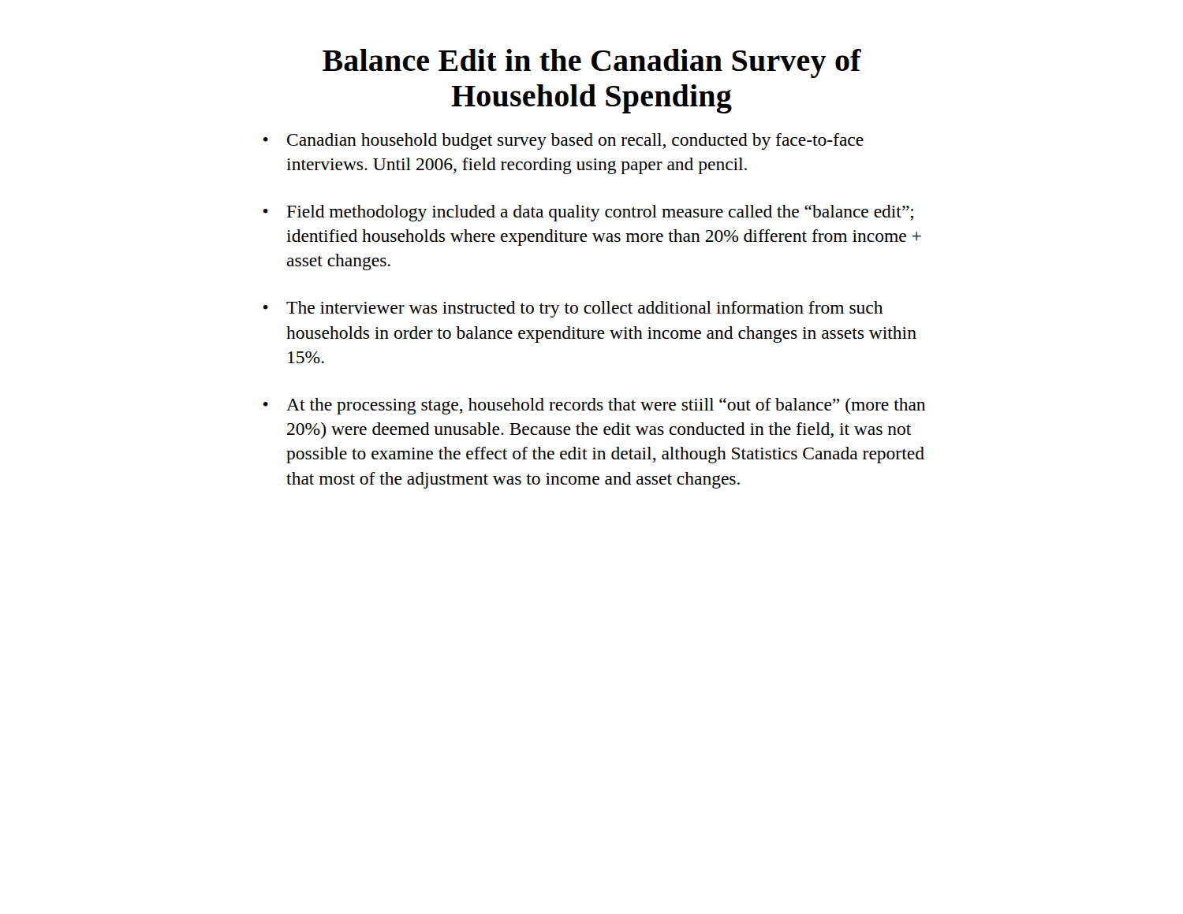Balance Edit in the Canadian Survey of Household Spending
Canadian household budget survey based on recall, conducted by face-to-face interviews. Until 2006, field recording using paper and pencil.
Field methodology included a data quality control measure called the “balance edit”; identified households where expenditure was more than 20% different from income + asset changes.
The interviewer was instructed to try to collect additional information from such households in order to balance expenditure with income and changes in assets within 15%.
At the processing stage, household records that were stiill “out of balance” (more than 20%) were deemed unusable. Because the edit was conducted in the field, it was not possible to examine the effect of the edit in detail, although Statistics Canada reported that most of the adjustment was to income and asset changes.